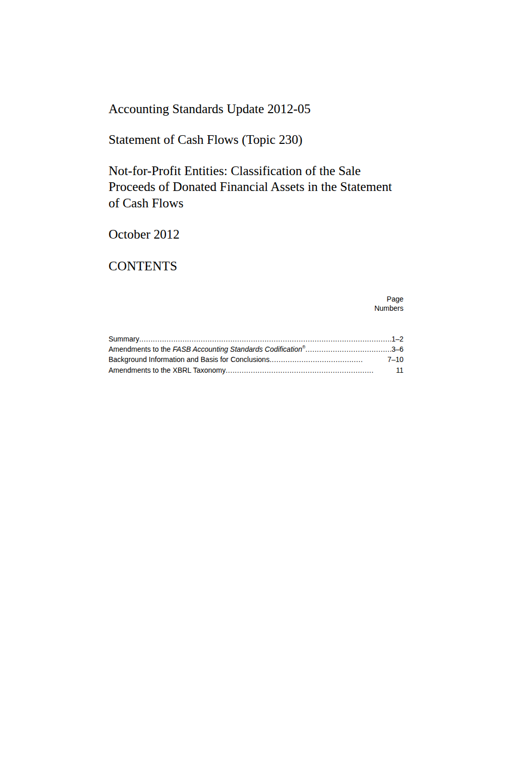Accounting Standards Update 2012-05
Statement of Cash Flows (Topic 230)
Not-for-Profit Entities: Classification of the Sale Proceeds of Donated Financial Assets in the Statement of Cash Flows
October 2012
CONTENTS
Page
Numbers
Summary .................................................................................................................................................. 1–2
Amendments to the FASB Accounting Standards Codification® ......................................... 3–6
Background Information and Basis for Conclusions ......................................... 7–10
Amendments to the XBRL Taxonomy ................................................................. 11